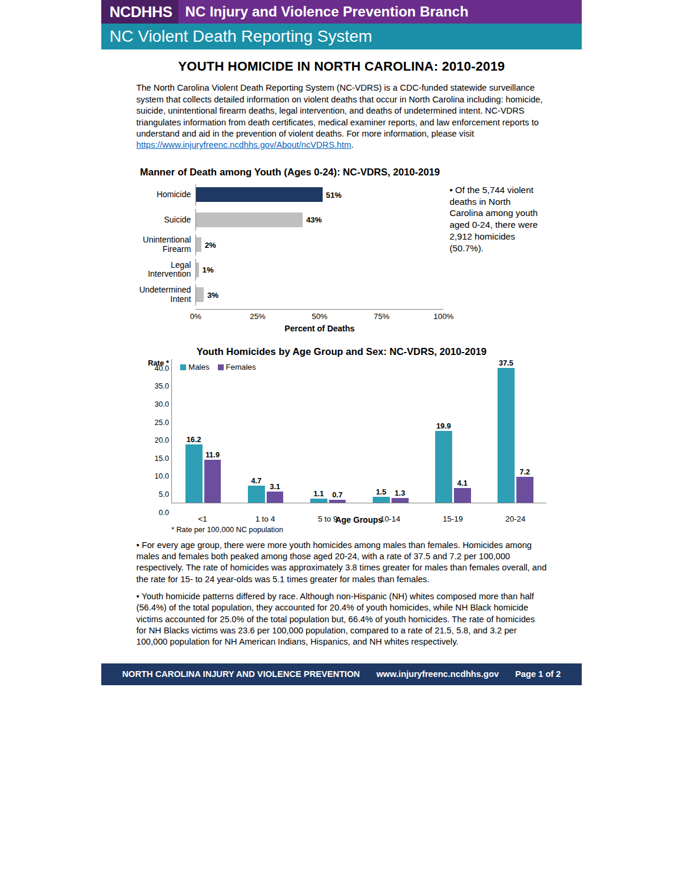NCDHHS
NC Injury and Violence Prevention Branch
NC Violent Death Reporting System
YOUTH HOMICIDE IN NORTH CAROLINA: 2010-2019
The North Carolina Violent Death Reporting System (NC-VDRS) is a CDC-funded statewide surveillance system that collects detailed information on violent deaths that occur in North Carolina including: homicide, suicide, unintentional firearm deaths, legal intervention, and deaths of undetermined intent. NC-VDRS triangulates information from death certificates, medical examiner reports, and law enforcement reports to understand and aid in the prevention of violent deaths. For more information, please visit https://www.injuryfreenc.ncdhhs.gov/About/ncVDRS.htm.
Manner of Death among Youth (Ages 0-24): NC-VDRS, 2010-2019
Homicide
51%
Suicide
43%
Unintentional
Firearm
2%
Legal Intervention
1%
Undetermined
Intent
3%
0% 25% 50% 75% 100%
Percent of Deaths
• Of the 5,744 violent deaths in North Carolina among youth aged 0-24, there were 2,912 homicides (50.7%).
Youth Homicides by Age Group and Sex: NC-VDRS, 2010-2019
Rate *
40.0
35.0
30.0
25.0
20.0
15.0
10.0
5.0
0.0
Males Females
16.2
11.9
4.7
3.1
1.1
0.7
1.5
1.3
19.9
4.1
37.5
7.2
<1 1 to 4 5 to 9 10-14 15-19 20-24
Age Groups
* Rate per 100,000 NC population
• For every age group, there were more youth homicides among males than females. Homicides among males and females both peaked among those aged 20-24, with a rate of 37.5 and 7.2 per 100,000 respectively. The rate of homicides was approximately 3.8 times greater for males than females overall, and the rate for 15- to 24 year-olds was 5.1 times greater for males than females.
• Youth homicide patterns differed by race. Although non-Hispanic (NH) whites composed more than half (56.4%) of the total population, they accounted for 20.4% of youth homicides, while NH Black homicide victims accounted for 25.0% of the total population but, 66.4% of youth homicides. The rate of homicides for NH Blacks victims was 23.6 per 100,000 population, compared to a rate of 21.5, 5.8, and 3.2 per 100,000 population for NH American Indians, Hispanics, and NH whites respectively.
NORTH CAROLINA INJURY AND VIOLENCE PREVENTION www.injuryfreenc.ncdhhs.gov Page 1 of 2